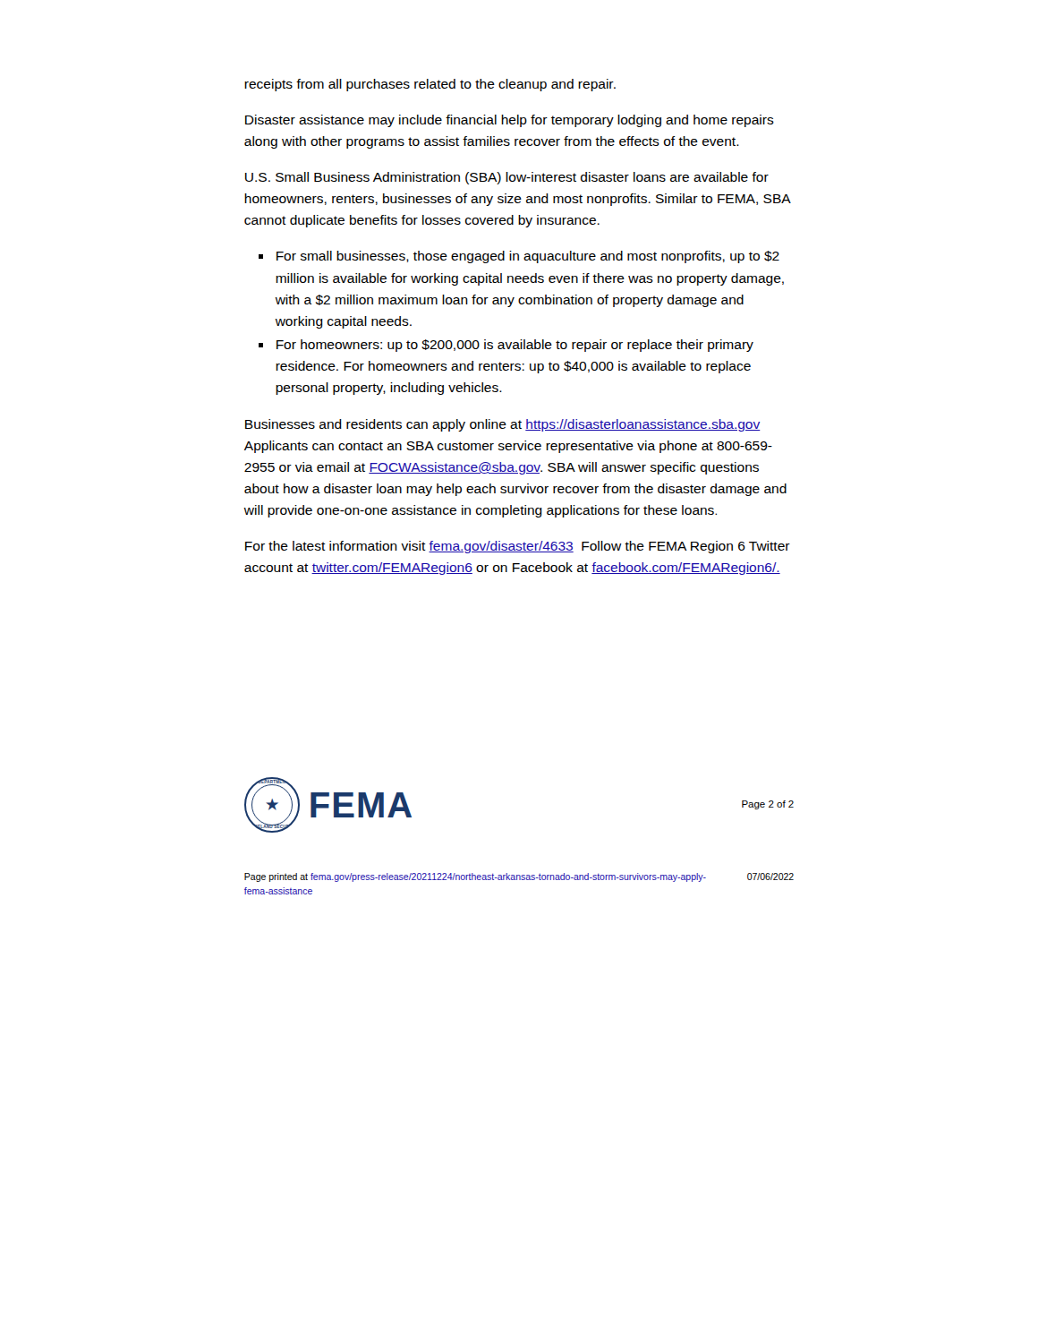receipts from all purchases related to the cleanup and repair.
Disaster assistance may include financial help for temporary lodging and home repairs along with other programs to assist families recover from the effects of the event.
U.S. Small Business Administration (SBA) low-interest disaster loans are available for homeowners, renters, businesses of any size and most nonprofits. Similar to FEMA, SBA cannot duplicate benefits for losses covered by insurance.
For small businesses, those engaged in aquaculture and most nonprofits, up to $2 million is available for working capital needs even if there was no property damage, with a $2 million maximum loan for any combination of property damage and working capital needs.
For homeowners: up to $200,000 is available to repair or replace their primary residence. For homeowners and renters: up to $40,000 is available to replace personal property, including vehicles.
Businesses and residents can apply online at https://disasterloanassistance.sba.gov Applicants can contact an SBA customer service representative via phone at 800-659-2955 or via email at FOCWAssistance@sba.gov. SBA will answer specific questions about how a disaster loan may help each survivor recover from the disaster damage and will provide one-on-one assistance in completing applications for these loans.
For the latest information visit fema.gov/disaster/4633 Follow the FEMA Region 6 Twitter account at twitter.com/FEMARegion6 or on Facebook at facebook.com/FEMARegion6/.
U.S. DEPARTMENT OF
★
HOMELAND SECURITY
FEMA
Page 2 of 2
Page printed at fema.gov/press-release/20211224/northeast-arkansas-tornado-and-storm-survivors-may-apply-fema-assistance
07/06/2022